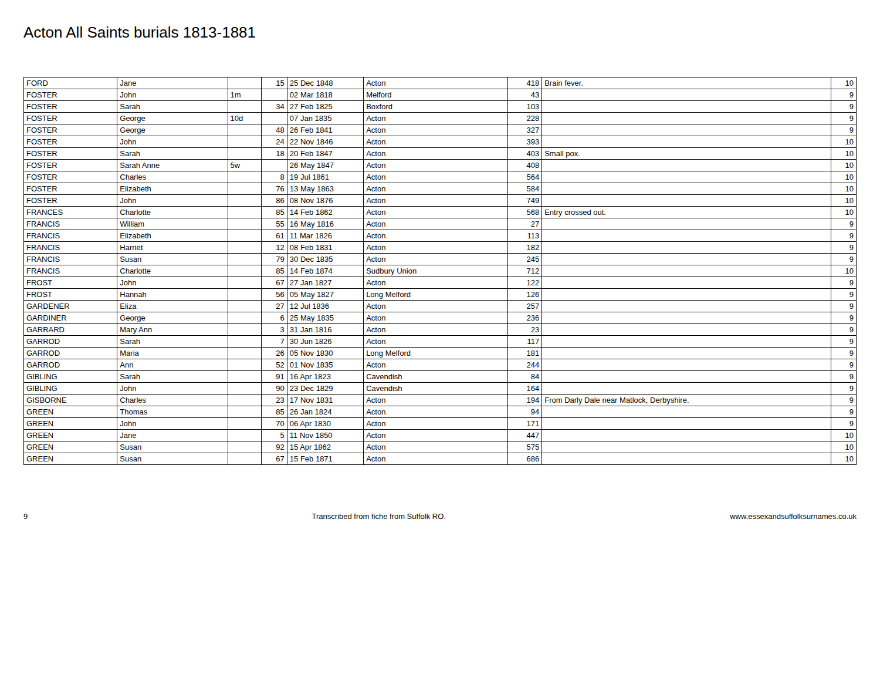Acton All Saints burials 1813-1881
| FORD | Jane | | 15 | 25 Dec 1848 | Acton | 418 | Brain fever. | 10 |
| FOSTER | John | 1m | | 02 Mar 1818 | Melford | 43 | | 9 |
| FOSTER | Sarah | | 34 | 27 Feb 1825 | Boxford | 103 | | 9 |
| FOSTER | George | 10d | | 07 Jan 1835 | Acton | 228 | | 9 |
| FOSTER | George | | 48 | 26 Feb 1841 | Acton | 327 | | 9 |
| FOSTER | John | | 24 | 22 Nov 1846 | Acton | 393 | | 10 |
| FOSTER | Sarah | | 18 | 20 Feb 1847 | Acton | 403 | Small pox. | 10 |
| FOSTER | Sarah Anne | 5w | | 26 May 1847 | Acton | 408 | | 10 |
| FOSTER | Charles | | 8 | 19 Jul 1861 | Acton | 564 | | 10 |
| FOSTER | Elizabeth | | 76 | 13 May 1863 | Acton | 584 | | 10 |
| FOSTER | John | | 86 | 08 Nov 1876 | Acton | 749 | | 10 |
| FRANCES | Charlotte | | 85 | 14 Feb 1862 | Acton | 568 | Entry crossed out. | 10 |
| FRANCIS | William | | 55 | 16 May 1816 | Acton | 27 | | 9 |
| FRANCIS | Elizabeth | | 61 | 11 Mar 1826 | Acton | 113 | | 9 |
| FRANCIS | Harriet | | 12 | 08 Feb 1831 | Acton | 182 | | 9 |
| FRANCIS | Susan | | 79 | 30 Dec 1835 | Acton | 245 | | 9 |
| FRANCIS | Charlotte | | 85 | 14 Feb 1874 | Sudbury Union | 712 | | 10 |
| FROST | John | | 67 | 27 Jan 1827 | Acton | 122 | | 9 |
| FROST | Hannah | | 56 | 05 May 1827 | Long Melford | 126 | | 9 |
| GARDENER | Eliza | | 27 | 12 Jul 1836 | Acton | 257 | | 9 |
| GARDINER | George | | 6 | 25 May 1835 | Acton | 236 | | 9 |
| GARRARD | Mary Ann | | 3 | 31 Jan 1816 | Acton | 23 | | 9 |
| GARROD | Sarah | | 7 | 30 Jun 1826 | Acton | 117 | | 9 |
| GARROD | Maria | | 26 | 05 Nov 1830 | Long Melford | 181 | | 9 |
| GARROD | Ann | | 52 | 01 Nov 1835 | Acton | 244 | | 9 |
| GIBLING | Sarah | | 91 | 16 Apr 1823 | Cavendish | 84 | | 9 |
| GIBLING | John | | 90 | 23 Dec 1829 | Cavendish | 164 | | 9 |
| GISBORNE | Charles | | 23 | 17 Nov 1831 | Acton | 194 | From Darly Dale near Matlock, Derbyshire. | 9 |
| GREEN | Thomas | | 85 | 26 Jan 1824 | Acton | 94 | | 9 |
| GREEN | John | | 70 | 06 Apr 1830 | Acton | 171 | | 9 |
| GREEN | Jane | | 5 | 11 Nov 1850 | Acton | 447 | | 10 |
| GREEN | Susan | | 92 | 15 Apr 1862 | Acton | 575 | | 10 |
| GREEN | Susan | | 67 | 15 Feb 1871 | Acton | 686 | | 10 |
9 Transcribed from fiche from Suffolk RO. www.essexandsuffolksurnames.co.uk